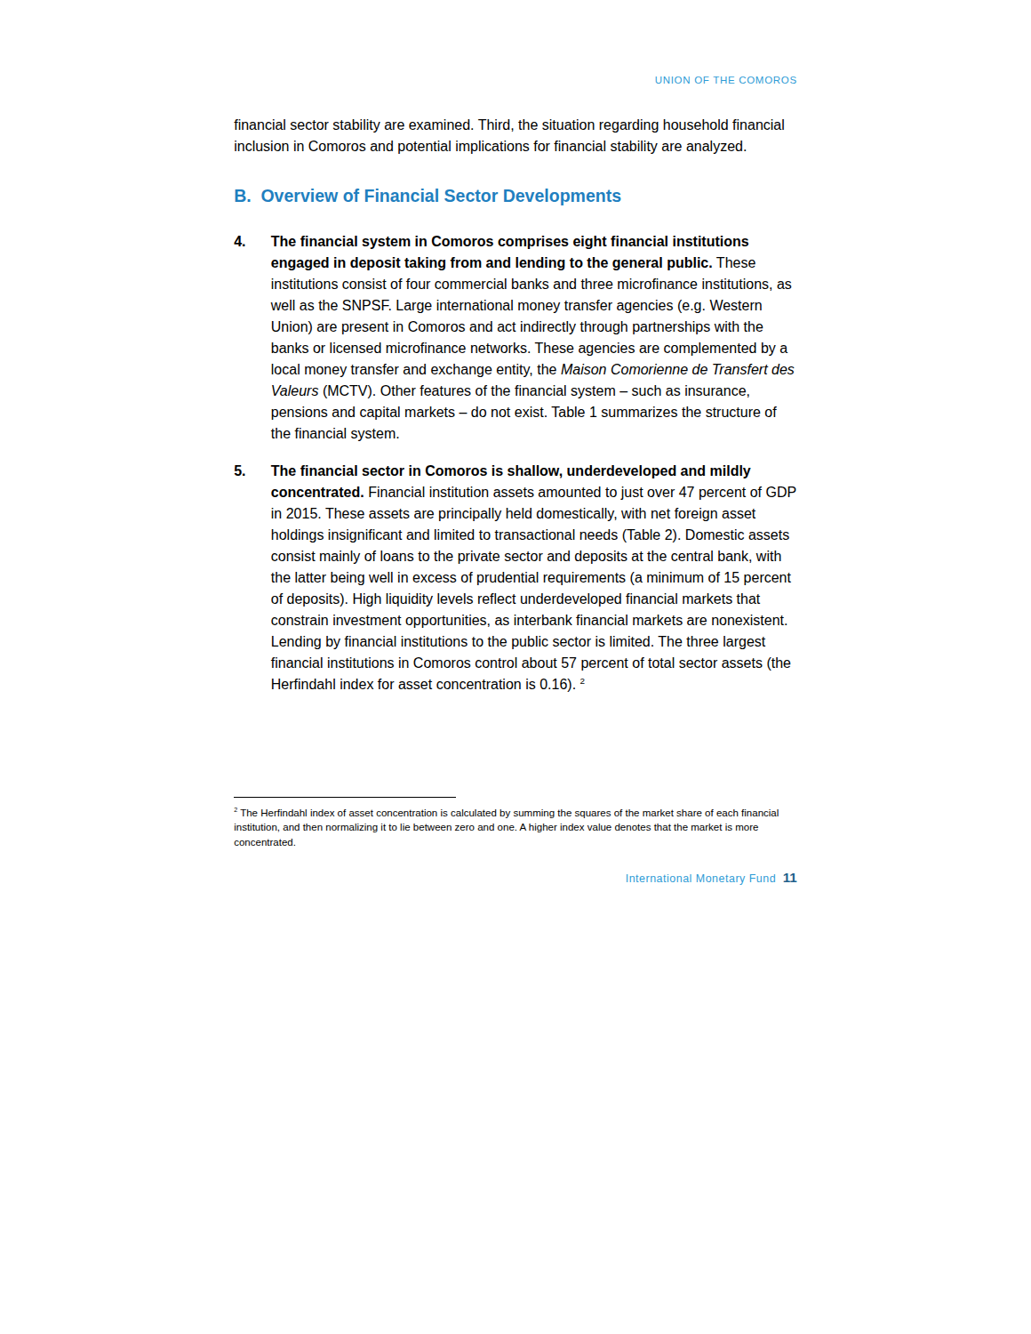Union of the Comoros
financial sector stability are examined. Third, the situation regarding household financial inclusion in Comoros and potential implications for financial stability are analyzed.
B. Overview of Financial Sector Developments
4.
The financial system in Comoros comprises eight financial institutions engaged in deposit taking from and lending to the general public. These institutions consist of four commercial banks and three microfinance institutions, as well as the SNPSF. Large international money transfer agencies (e.g. Western Union) are present in Comoros and act indirectly through partnerships with the banks or licensed microfinance networks. These agencies are complemented by a local money transfer and exchange entity, the Maison Comorienne de Transfert des Valeurs (MCTV). Other features of the financial system – such as insurance, pensions and capital markets – do not exist. Table 1 summarizes the structure of the financial system.
5.
The financial sector in Comoros is shallow, underdeveloped and mildly concentrated. Financial institution assets amounted to just over 47 percent of GDP in 2015. These assets are principally held domestically, with net foreign asset holdings insignificant and limited to transactional needs (Table 2). Domestic assets consist mainly of loans to the private sector and deposits at the central bank, with the latter being well in excess of prudential requirements (a minimum of 15 percent of deposits). High liquidity levels reflect underdeveloped financial markets that constrain investment opportunities, as interbank financial markets are nonexistent. Lending by financial institutions to the public sector is limited. The three largest financial institutions in Comoros control about 57 percent of total sector assets (the Herfindahl index for asset concentration is 0.16). 2
2 The Herfindahl index of asset concentration is calculated by summing the squares of the market share of each financial institution, and then normalizing it to lie between zero and one. A higher index value denotes that the market is more concentrated.
International Monetary Fund11